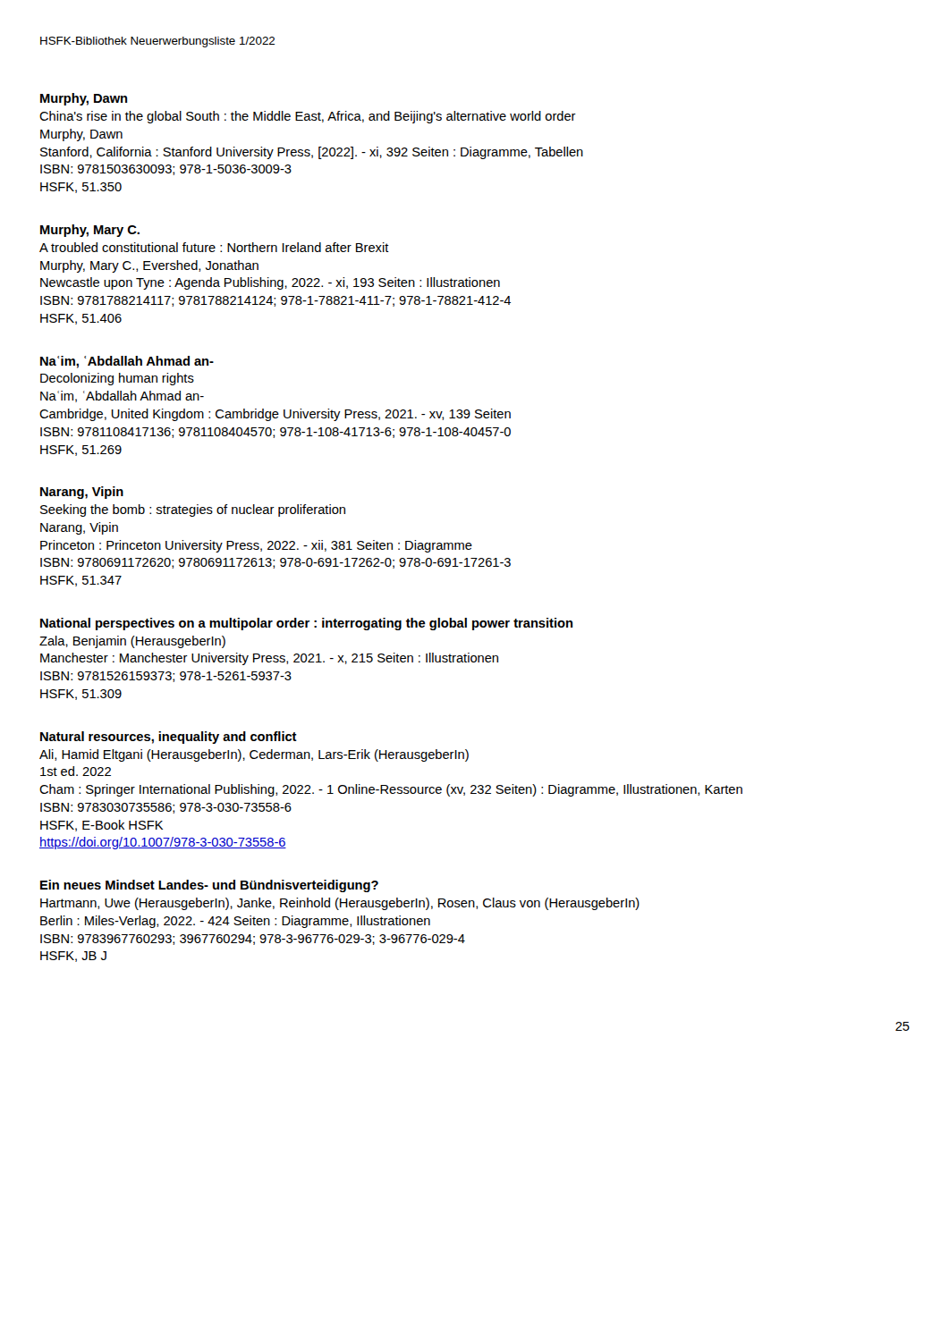HSFK-Bibliothek Neuerwerbungsliste 1/2022
Murphy, Dawn
China's rise in the global South : the Middle East, Africa, and Beijing's alternative world order
Murphy, Dawn
Stanford, California : Stanford University Press, [2022]. - xi, 392 Seiten : Diagramme, Tabellen
ISBN: 9781503630093; 978-1-5036-3009-3
HSFK, 51.350
Murphy, Mary C.
A troubled constitutional future : Northern Ireland after Brexit
Murphy, Mary C., Evershed, Jonathan
Newcastle upon Tyne : Agenda Publishing, 2022. - xi, 193 Seiten : Illustrationen
ISBN: 9781788214117; 9781788214124; 978-1-78821-411-7; 978-1-78821-412-4
HSFK, 51.406
Naʿim, ʿAbdallah Ahmad an-
Decolonizing human rights
Naʿim, ʿAbdallah Ahmad an-
Cambridge, United Kingdom : Cambridge University Press, 2021. - xv, 139 Seiten
ISBN: 9781108417136; 9781108404570; 978-1-108-41713-6; 978-1-108-40457-0
HSFK, 51.269
Narang, Vipin
Seeking the bomb : strategies of nuclear proliferation
Narang, Vipin
Princeton : Princeton University Press, 2022. - xii, 381 Seiten : Diagramme
ISBN: 9780691172620; 9780691172613; 978-0-691-17262-0; 978-0-691-17261-3
HSFK, 51.347
National perspectives on a multipolar order : interrogating the global power transition
Zala, Benjamin (HerausgeberIn)
Manchester : Manchester University Press, 2021. - x, 215 Seiten : Illustrationen
ISBN: 9781526159373; 978-1-5261-5937-3
HSFK, 51.309
Natural resources, inequality and conflict
Ali, Hamid Eltgani (HerausgeberIn), Cederman, Lars-Erik (HerausgeberIn)
1st ed. 2022
Cham : Springer International Publishing, 2022. - 1 Online-Ressource (xv, 232 Seiten) : Diagramme, Illustrationen, Karten
ISBN: 9783030735586; 978-3-030-73558-6
HSFK, E-Book HSFK
https://doi.org/10.1007/978-3-030-73558-6
Ein neues Mindset Landes- und Bündnisverteidigung?
Hartmann, Uwe (HerausgeberIn), Janke, Reinhold (HerausgeberIn), Rosen, Claus von (HerausgeberIn)
Berlin : Miles-Verlag, 2022. - 424 Seiten : Diagramme, Illustrationen
ISBN: 9783967760293; 3967760294; 978-3-96776-029-3; 3-96776-029-4
HSFK, JB J
25